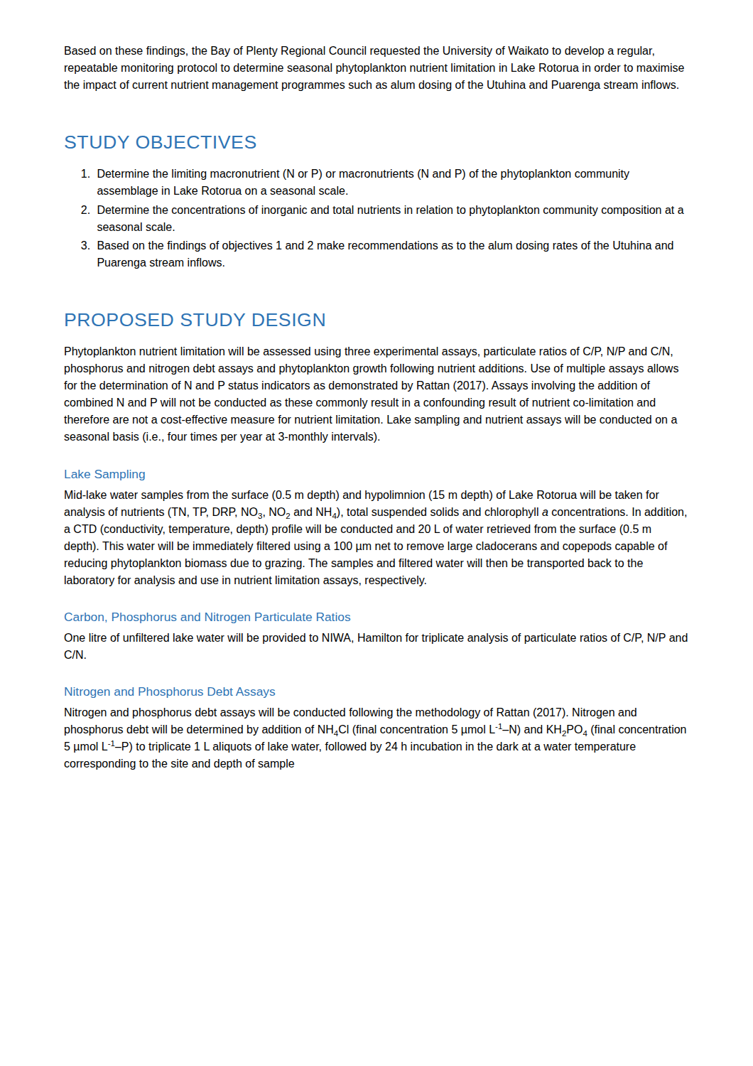Based on these findings, the Bay of Plenty Regional Council requested the University of Waikato to develop a regular, repeatable monitoring protocol to determine seasonal phytoplankton nutrient limitation in Lake Rotorua in order to maximise the impact of current nutrient management programmes such as alum dosing of the Utuhina and Puarenga stream inflows.
STUDY OBJECTIVES
Determine the limiting macronutrient (N or P) or macronutrients (N and P) of the phytoplankton community assemblage in Lake Rotorua on a seasonal scale.
Determine the concentrations of inorganic and total nutrients in relation to phytoplankton community composition at a seasonal scale.
Based on the findings of objectives 1 and 2 make recommendations as to the alum dosing rates of the Utuhina and Puarenga stream inflows.
PROPOSED STUDY DESIGN
Phytoplankton nutrient limitation will be assessed using three experimental assays, particulate ratios of C/P, N/P and C/N, phosphorus and nitrogen debt assays and phytoplankton growth following nutrient additions. Use of multiple assays allows for the determination of N and P status indicators as demonstrated by Rattan (2017). Assays involving the addition of combined N and P will not be conducted as these commonly result in a confounding result of nutrient co-limitation and therefore are not a cost-effective measure for nutrient limitation. Lake sampling and nutrient assays will be conducted on a seasonal basis (i.e., four times per year at 3-monthly intervals).
Lake Sampling
Mid-lake water samples from the surface (0.5 m depth) and hypolimnion (15 m depth) of Lake Rotorua will be taken for analysis of nutrients (TN, TP, DRP, NO3, NO2 and NH4), total suspended solids and chlorophyll a concentrations. In addition, a CTD (conductivity, temperature, depth) profile will be conducted and 20 L of water retrieved from the surface (0.5 m depth). This water will be immediately filtered using a 100 µm net to remove large cladocerans and copepods capable of reducing phytoplankton biomass due to grazing. The samples and filtered water will then be transported back to the laboratory for analysis and use in nutrient limitation assays, respectively.
Carbon, Phosphorus and Nitrogen Particulate Ratios
One litre of unfiltered lake water will be provided to NIWA, Hamilton for triplicate analysis of particulate ratios of C/P, N/P and C/N.
Nitrogen and Phosphorus Debt Assays
Nitrogen and phosphorus debt assays will be conducted following the methodology of Rattan (2017). Nitrogen and phosphorus debt will be determined by addition of NH4Cl (final concentration 5 µmol L-1–N) and KH2PO4 (final concentration 5 µmol L-1–P) to triplicate 1 L aliquots of lake water, followed by 24 h incubation in the dark at a water temperature corresponding to the site and depth of sample